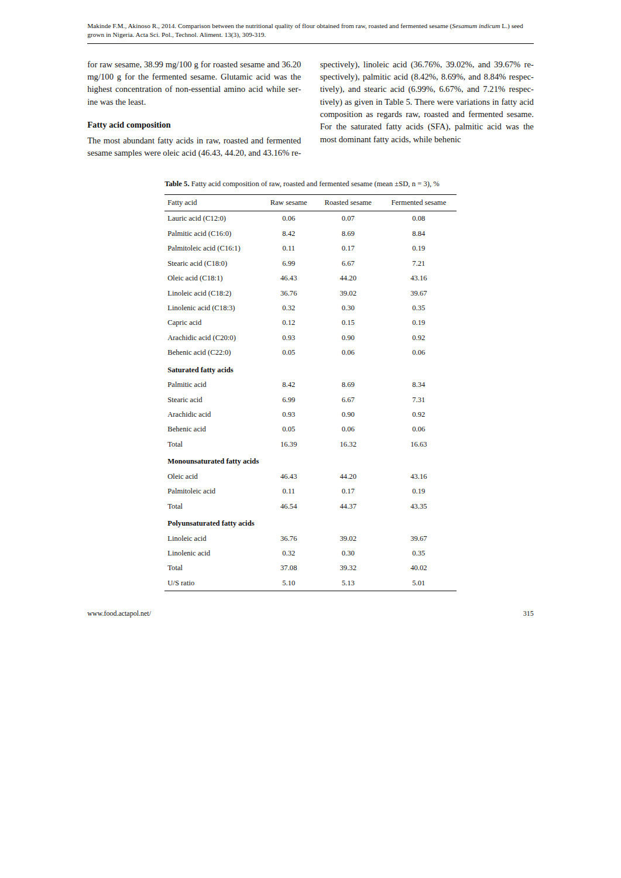Makinde F.M., Akinoso R., 2014. Comparison between the nutritional quality of flour obtained from raw, roasted and fermented sesame (Sesamum indicum L.) seed grown in Nigeria. Acta Sci. Pol., Technol. Aliment. 13(3), 309-319.
for raw sesame, 38.99 mg/100 g for roasted sesame and 36.20 mg/100 g for the fermented sesame. Glutamic acid was the highest concentration of non-essential amino acid while serine was the least.
Fatty acid composition
The most abundant fatty acids in raw, roasted and fermented sesame samples were oleic acid (46.43, 44.20, and 43.16% respectively), linoleic acid (36.76%, 39.02%, and 39.67% respectively), palmitic acid (8.42%, 8.69%, and 8.84% respectively), and stearic acid (6.99%, 6.67%, and 7.21% respectively) as given in Table 5. There were variations in fatty acid composition as regards raw, roasted and fermented sesame. For the saturated fatty acids (SFA), palmitic acid was the most dominant fatty acids, while behenic
Table 5. Fatty acid composition of raw, roasted and fermented sesame (mean ±SD, n = 3), %
| Fatty acid | Raw sesame | Roasted sesame | Fermented sesame |
| --- | --- | --- | --- |
| Lauric acid (C12:0) | 0.06 | 0.07 | 0.08 |
| Palmitic acid (C16:0) | 8.42 | 8.69 | 8.84 |
| Palmitoleic acid (C16:1) | 0.11 | 0.17 | 0.19 |
| Stearic acid (C18:0) | 6.99 | 6.67 | 7.21 |
| Oleic acid (C18:1) | 46.43 | 44.20 | 43.16 |
| Linoleic acid (C18:2) | 36.76 | 39.02 | 39.67 |
| Linolenic acid (C18:3) | 0.32 | 0.30 | 0.35 |
| Capric acid | 0.12 | 0.15 | 0.19 |
| Arachidic acid (C20:0) | 0.93 | 0.90 | 0.92 |
| Behenic acid (C22:0) | 0.05 | 0.06 | 0.06 |
| Saturated fatty acids |
| Palmitic acid | 8.42 | 8.69 | 8.34 |
| Stearic acid | 6.99 | 6.67 | 7.31 |
| Arachidic acid | 0.93 | 0.90 | 0.92 |
| Behenic acid | 0.05 | 0.06 | 0.06 |
| Total | 16.39 | 16.32 | 16.63 |
| Monounsaturated fatty acids |
| Oleic acid | 46.43 | 44.20 | 43.16 |
| Palmitoleic acid | 0.11 | 0.17 | 0.19 |
| Total | 46.54 | 44.37 | 43.35 |
| Polyunsaturated fatty acids |
| Linoleic acid | 36.76 | 39.02 | 39.67 |
| Linolenic acid | 0.32 | 0.30 | 0.35 |
| Total | 37.08 | 39.32 | 40.02 |
| U/S ratio | 5.10 | 5.13 | 5.01 |
www.food.actapol.net/ 315